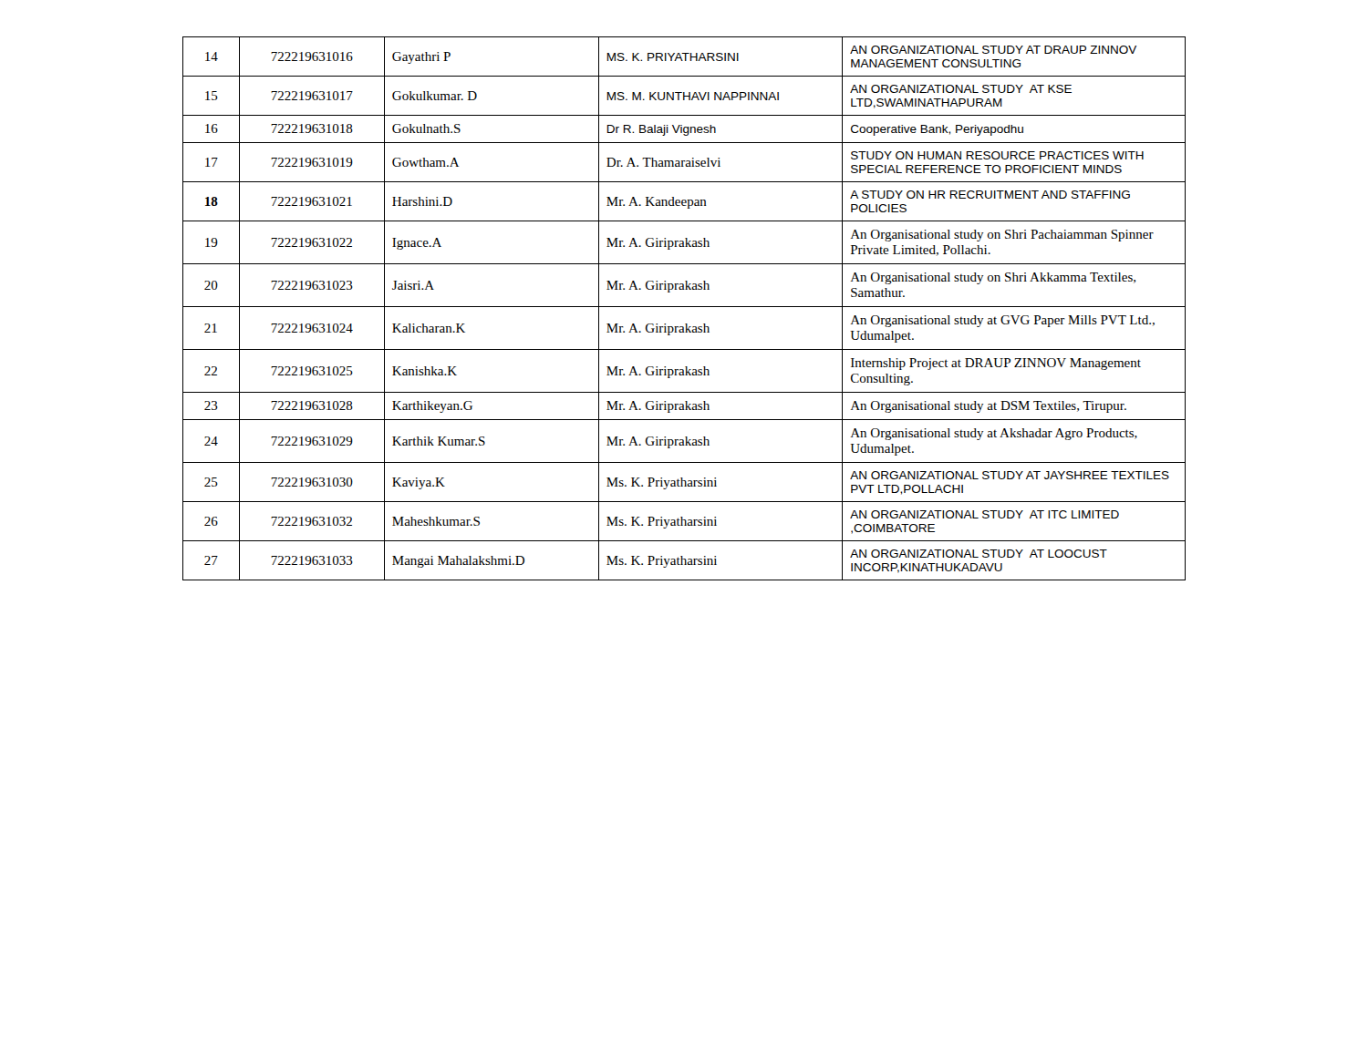| 14 | 722219631016 | Gayathri P | MS. K. PRIYATHARSINI | AN ORGANIZATIONAL STUDY AT DRAUP ZINNOV MANAGEMENT CONSULTING |
| 15 | 722219631017 | Gokulkumar. D | MS. M. KUNTHAVI NAPPINNAI | AN ORGANIZATIONAL STUDY AT KSE LTD,SWAMINATHAPURAM |
| 16 | 722219631018 | Gokulnath.S | Dr R. Balaji Vignesh | Cooperative Bank, Periyapodhu |
| 17 | 722219631019 | Gowtham.A | Dr. A. Thamaraiselvi | STUDY ON HUMAN RESOURCE PRACTICES WITH SPECIAL REFERENCE TO PROFICIENT MINDS |
| 18 | 722219631021 | Harshini.D | Mr. A. Kandeepan | A STUDY ON HR RECRUITMENT AND STAFFING POLICIES |
| 19 | 722219631022 | Ignace.A | Mr. A. Giriprakash | An Organisational study on Shri Pachaiamman Spinner Private Limited, Pollachi. |
| 20 | 722219631023 | Jaisri.A | Mr. A. Giriprakash | An Organisational study on Shri Akkamma Textiles, Samathur. |
| 21 | 722219631024 | Kalicharan.K | Mr. A. Giriprakash | An Organisational study at GVG Paper Mills PVT Ltd., Udumalpet. |
| 22 | 722219631025 | Kanishka.K | Mr. A. Giriprakash | Internship Project at DRAUP ZINNOV Management Consulting. |
| 23 | 722219631028 | Karthikeyan.G | Mr. A. Giriprakash | An Organisational study at DSM Textiles, Tirupur. |
| 24 | 722219631029 | Karthik Kumar.S | Mr. A. Giriprakash | An Organisational study at Akshadar Agro Products, Udumalpet. |
| 25 | 722219631030 | Kaviya.K | Ms. K. Priyatharsini | AN ORGANIZATIONAL STUDY AT JAYSHREE TEXTILES PVT LTD,POLLACHI |
| 26 | 722219631032 | Maheshkumar.S | Ms. K. Priyatharsini | AN ORGANIZATIONAL STUDY AT ITC LIMITED ,COIMBATORE |
| 27 | 722219631033 | Mangai Mahalakshmi.D | Ms. K. Priyatharsini | AN ORGANIZATIONAL STUDY AT LOOCUST INCORP,KINATHUKADAVU |